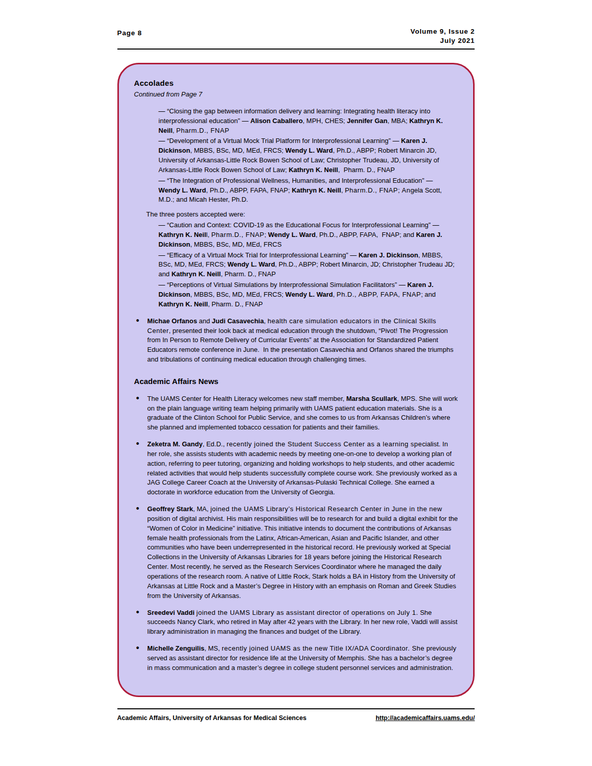Page 8
Volume 9, Issue 2
July 2021
Accolades
Continued from Page 7
— “Closing the gap between information delivery and learning: Integrating health literacy into interprofessional education” — Alison Caballero, MPH, CHES; Jennifer Gan, MBA; Kathryn K. Neill, Pharm.D., FNAP
— “Development of a Virtual Mock Trial Platform for Interprofessional Learning” — Karen J. Dickinson, MBBS, BSc, MD, MEd, FRCS; Wendy L. Ward, Ph.D., ABPP; Robert Minarcin JD, University of Arkansas-Little Rock Bowen School of Law; Christopher Trudeau, JD, University of Arkansas-Little Rock Bowen School of Law; Kathryn K. Neill, Pharm. D., FNAP
— “The Integration of Professional Wellness, Humanities, and Interprofessional Education” — Wendy L. Ward, Ph.D., ABPP, FAPA, FNAP; Kathryn K. Neill, Pharm.D., FNAP; Angela Scott, M.D.; and Micah Hester, Ph.D.
The three posters accepted were:
— “Caution and Context: COVID-19 as the Educational Focus for Interprofessional Learning” — Kathryn K. Neill, Pharm.D., FNAP; Wendy L. Ward, Ph.D., ABPP, FAPA, FNAP; and Karen J. Dickinson, MBBS, BSc, MD, MEd, FRCS
— “Efficacy of a Virtual Mock Trial for Interprofessional Learning” — Karen J. Dickinson, MBBS, BSc, MD, MEd, FRCS; Wendy L. Ward, Ph.D., ABPP; Robert Minarcin, JD; Christopher Trudeau JD; and Kathryn K. Neill, Pharm. D., FNAP
— “Perceptions of Virtual Simulations by Interprofessional Simulation Facilitators” — Karen J. Dickinson, MBBS, BSc, MD, MEd, FRCS; Wendy L. Ward, Ph.D., ABPP, FAPA, FNAP; and Kathryn K. Neill, Pharm. D., FNAP
Michae Orfanos and Judi Casavechia, health care simulation educators in the Clinical Skills Center, presented their look back at medical education through the shutdown, “Pivot! The Progression from In Person to Remote Delivery of Curricular Events” at the Association for Standardized Patient Educators remote conference in June. In the presentation Casavechia and Orfanos shared the triumphs and tribulations of continuing medical education through challenging times.
Academic Affairs News
The UAMS Center for Health Literacy welcomes new staff member, Marsha Scullark, MPS. She will work on the plain language writing team helping primarily with UAMS patient education materials. She is a graduate of the Clinton School for Public Service, and she comes to us from Arkansas Children’s where she planned and implemented tobacco cessation for patients and their families.
Zeketra M. Gandy, Ed.D., recently joined the Student Success Center as a learning specialist. In her role, she assists students with academic needs by meeting one-on-one to develop a working plan of action, referring to peer tutoring, organizing and holding workshops to help students, and other academic related activities that would help students successfully complete course work. She previously worked as a JAG College Career Coach at the University of Arkansas-Pulaski Technical College. She earned a doctorate in workforce education from the University of Georgia.
Geoffrey Stark, MA, joined the UAMS Library’s Historical Research Center in June in the new position of digital archivist. His main responsibilities will be to research for and build a digital exhibit for the “Women of Color in Medicine” initiative. This initiative intends to document the contributions of Arkansas female health professionals from the Latinx, African-American, Asian and Pacific Islander, and other communities who have been underrepresented in the historical record. He previously worked at Special Collections in the University of Arkansas Libraries for 18 years before joining the Historical Research Center. Most recently, he served as the Research Services Coordinator where he managed the daily operations of the research room. A native of Little Rock, Stark holds a BA in History from the University of Arkansas at Little Rock and a Master’s Degree in History with an emphasis on Roman and Greek Studies from the University of Arkansas.
Sreedevi Vaddi joined the UAMS Library as assistant director of operations on July 1. She succeeds Nancy Clark, who retired in May after 42 years with the Library. In her new role, Vaddi will assist library administration in managing the finances and budget of the Library.
Michelle Zenguilis, MS, recently joined UAMS as the new Title IX/ADA Coordinator. She previously served as assistant director for residence life at the University of Memphis. She has a bachelor’s degree in mass communication and a master’s degree in college student personnel services and administration.
Academic Affairs, University of Arkansas for Medical Sciences
http://academicaffairs.uams.edu/